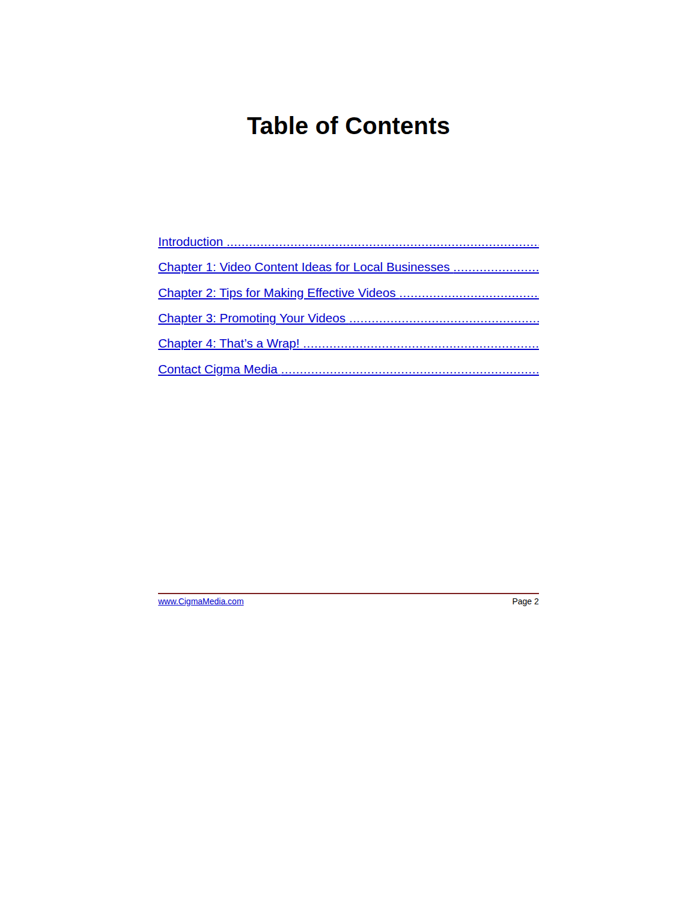Table of Contents
Introduction ......................................................................................... 3 Chapter 1: Video Content Ideas for Local Businesses ............................. 7 Chapter 2: Tips for Making Effective Videos ......................................... 22 Chapter 3: Promoting Your Videos ........................................................ 26 Chapter 4: That’s a Wrap! ..................................................................... 26 Contact Cigma Media .......................................................................... 27
www.CigmaMedia.com Page 2